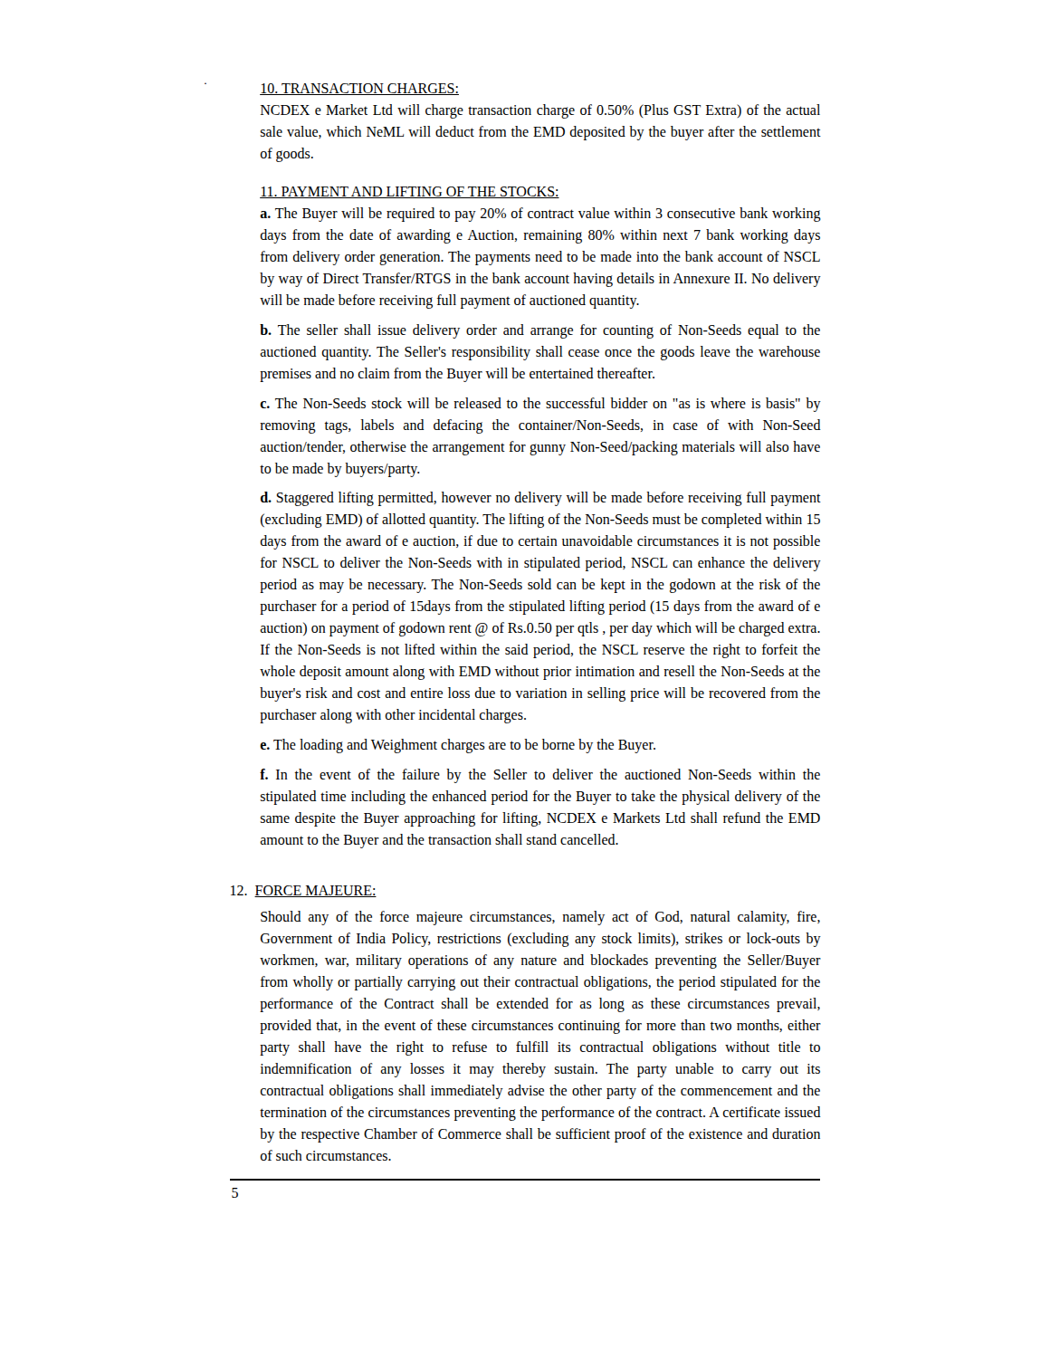·
10. TRANSACTION CHARGES:
NCDEX e Market Ltd will charge transaction charge of 0.50% (Plus GST Extra) of the actual sale value, which NeML will deduct from the EMD deposited by the buyer after the settlement of goods.
11. PAYMENT AND LIFTING OF THE STOCKS:
a. The Buyer will be required to pay 20% of contract value within 3 consecutive bank working days from the date of awarding e Auction, remaining 80% within next 7 bank working days from delivery order generation. The payments need to be made into the bank account of NSCL by way of Direct Transfer/RTGS in the bank account having details in Annexure II. No delivery will be made before receiving full payment of auctioned quantity.
b. The seller shall issue delivery order and arrange for counting of Non-Seeds equal to the auctioned quantity. The Seller's responsibility shall cease once the goods leave the warehouse premises and no claim from the Buyer will be entertained thereafter.
c. The Non-Seeds stock will be released to the successful bidder on "as is where is basis" by removing tags, labels and defacing the container/Non-Seeds, in case of with Non-Seed auction/tender, otherwise the arrangement for gunny Non-Seed/packing materials will also have to be made by buyers/party.
d. Staggered lifting permitted, however no delivery will be made before receiving full payment (excluding EMD) of allotted quantity. The lifting of the Non-Seeds must be completed within 15 days from the award of e auction, if due to certain unavoidable circumstances it is not possible for NSCL to deliver the Non-Seeds with in stipulated period, NSCL can enhance the delivery period as may be necessary. The Non-Seeds sold can be kept in the godown at the risk of the purchaser for a period of 15days from the stipulated lifting period (15 days from the award of e auction) on payment of godown rent @ of Rs.0.50 per qtls , per day which will be charged extra. If the Non-Seeds is not lifted within the said period, the NSCL reserve the right to forfeit the whole deposit amount along with EMD without prior intimation and resell the Non-Seeds at the buyer's risk and cost and entire loss due to variation in selling price will be recovered from the purchaser along with other incidental charges.
e. The loading and Weighment charges are to be borne by the Buyer.
f. In the event of the failure by the Seller to deliver the auctioned Non-Seeds within the stipulated time including the enhanced period for the Buyer to take the physical delivery of the same despite the Buyer approaching for lifting, NCDEX e Markets Ltd shall refund the EMD amount to the Buyer and the transaction shall stand cancelled.
12.
FORCE MAJEURE:
Should any of the force majeure circumstances, namely act of God, natural calamity, fire, Government of India Policy, restrictions (excluding any stock limits), strikes or lock-outs by workmen, war, military operations of any nature and blockades preventing the Seller/Buyer from wholly or partially carrying out their contractual obligations, the period stipulated for the performance of the Contract shall be extended for as long as these circumstances prevail, provided that, in the event of these circumstances continuing for more than two months, either party shall have the right to refuse to fulfill its contractual obligations without title to indemnification of any losses it may thereby sustain. The party unable to carry out its contractual obligations shall immediately advise the other party of the commencement and the termination of the circumstances preventing the performance of the contract. A certificate issued by the respective Chamber of Commerce shall be sufficient proof of the existence and duration of such circumstances.
5